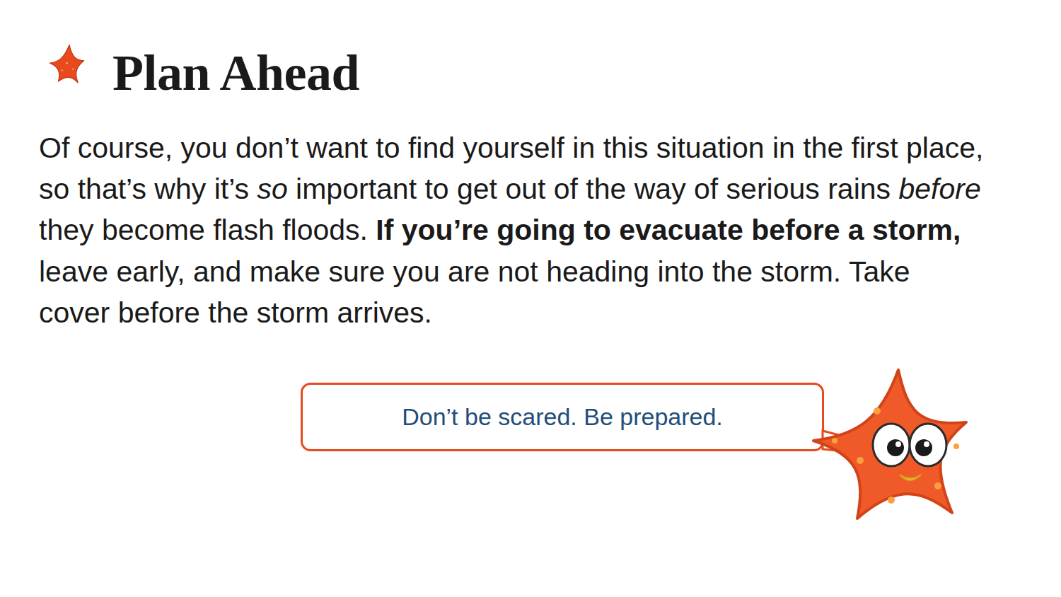Plan Ahead
Of course, you don’t want to find yourself in this situation in the first place, so that’s why it’s so important to get out of the way of serious rains before they become flash floods. If you’re going to evacuate before a storm, leave early, and make sure you are not heading into the storm. Take cover before the storm arrives.
Don’t be scared. Be prepared.